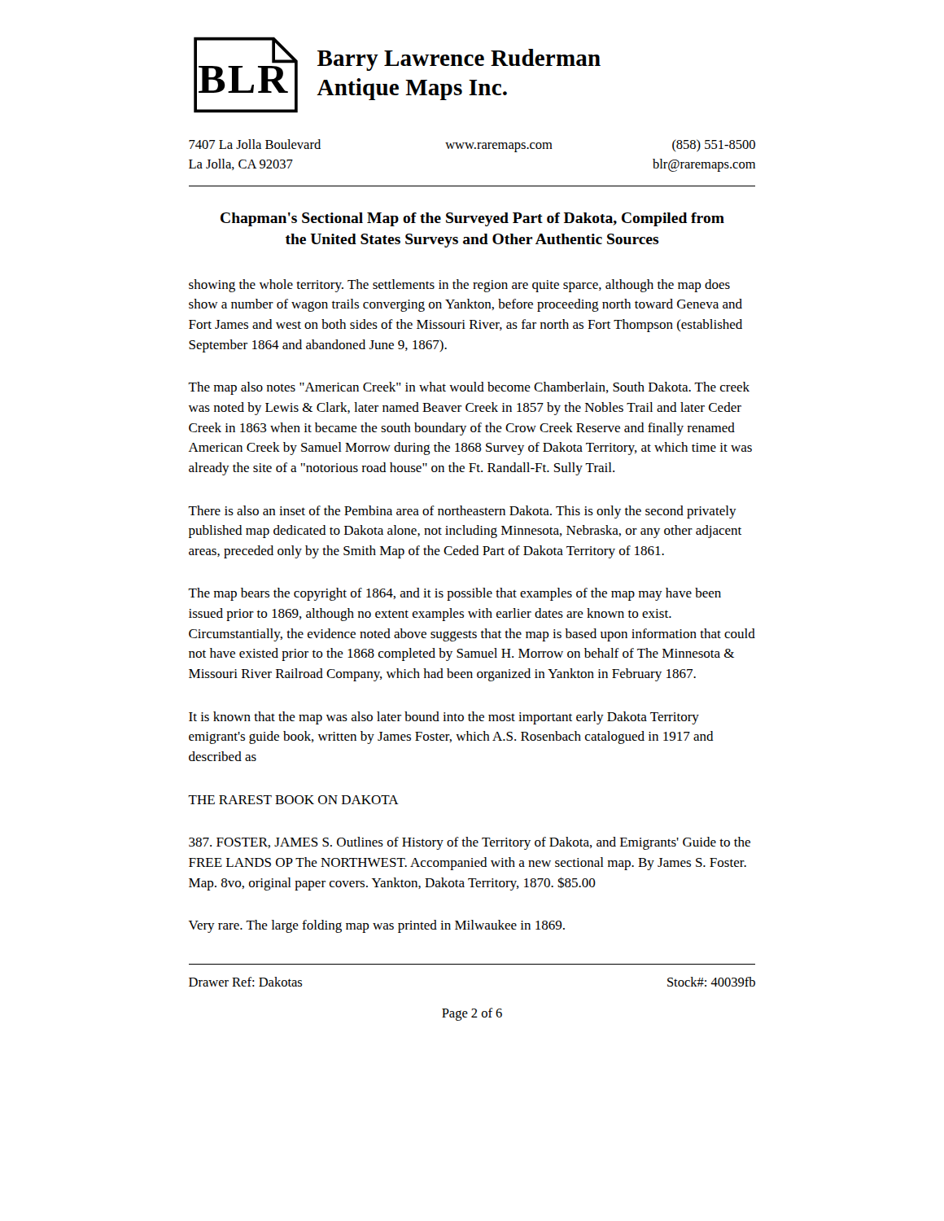BLR
Barry Lawrence Ruderman
Antique Maps Inc.
7407 La Jolla Boulevard
La Jolla, CA 92037
www.raremaps.com
(858) 551-8500
blr@raremaps.com
Chapman's Sectional Map of the Surveyed Part of Dakota, Compiled from the United States Surveys and Other Authentic Sources
showing the whole territory. The settlements in the region are quite sparce, although the map does show a number of wagon trails converging on Yankton, before proceeding north toward Geneva and Fort James and west on both sides of the Missouri River, as far north as Fort Thompson (established September 1864 and abandoned June 9, 1867).
The map also notes "American Creek" in what would become Chamberlain, South Dakota. The creek was noted by Lewis & Clark, later named Beaver Creek in 1857 by the Nobles Trail and later Ceder Creek in 1863 when it became the south boundary of the Crow Creek Reserve and finally renamed American Creek by Samuel Morrow during the 1868 Survey of Dakota Territory, at which time it was already the site of a "notorious road house" on the Ft. Randall-Ft. Sully Trail.
There is also an inset of the Pembina area of northeastern Dakota. This is only the second privately published map dedicated to Dakota alone, not including Minnesota, Nebraska, or any other adjacent areas, preceded only by the Smith Map of the Ceded Part of Dakota Territory of 1861.
The map bears the copyright of 1864, and it is possible that examples of the map may have been issued prior to 1869, although no extent examples with earlier dates are known to exist. Circumstantially, the evidence noted above suggests that the map is based upon information that could not have existed prior to the 1868 completed by Samuel H. Morrow on behalf of The Minnesota & Missouri River Railroad Company, which had been organized in Yankton in February 1867.
It is known that the map was also later bound into the most important early Dakota Territory emigrant's guide book, written by James Foster, which A.S. Rosenbach catalogued in 1917 and described as
THE RAREST BOOK ON DAKOTA
387. FOSTER, JAMES S. Outlines of History of the Territory of Dakota, and Emigrants' Guide to the FREE LANDS OP The NORTHWEST. Accompanied with a new sectional map. By James S. Foster. Map. 8vo, original paper covers. Yankton, Dakota Territory, 1870. $85.00
Very rare. The large folding map was printed in Milwaukee in 1869.
Drawer Ref: Dakotas
Stock#: 40039fb
Page 2 of 6